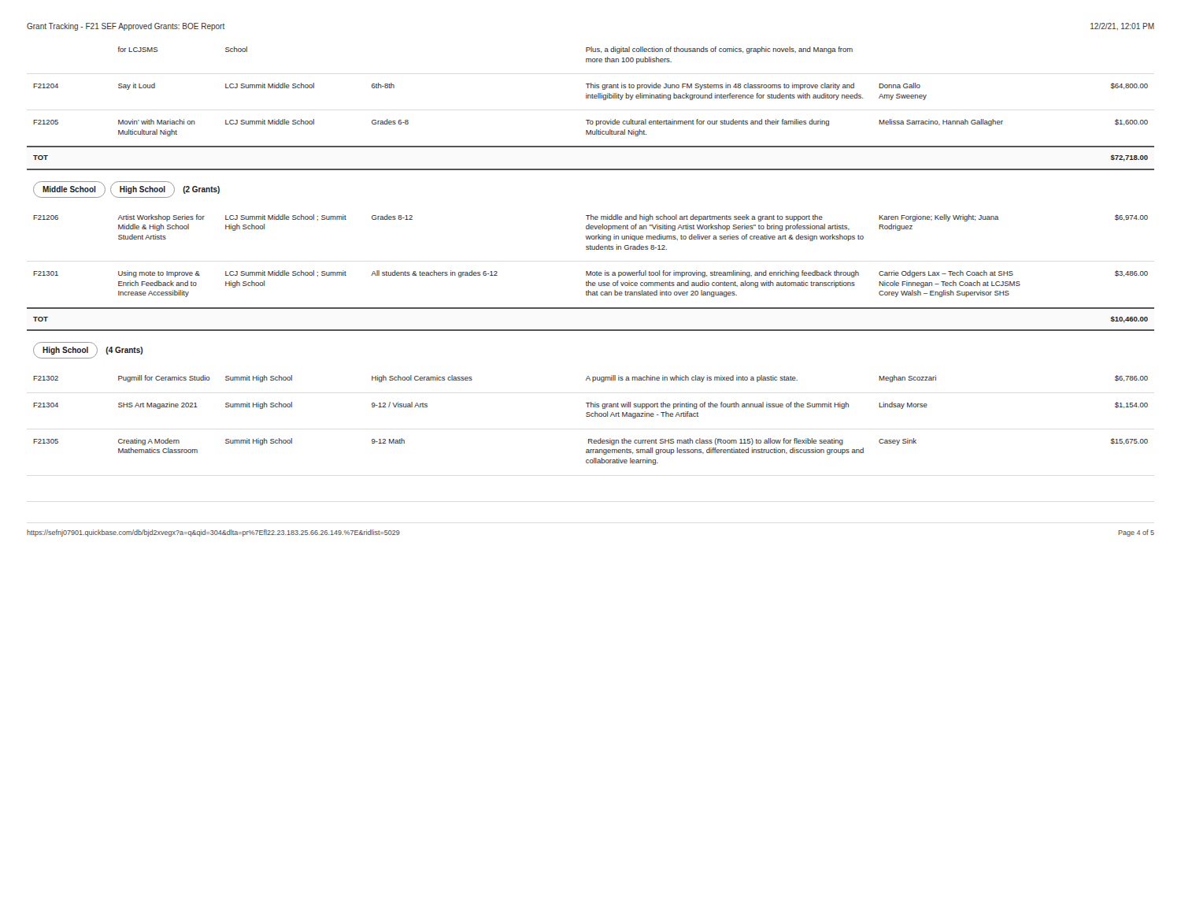Grant Tracking - F21 SEF Approved Grants: BOE Report
12/2/21, 12:01 PM
| | for LCJSMS | School | | Plus, a digital collection of thousands of comics, graphic novels, and Manga from more than 100 publishers. | | |
| F21204 | Say it Loud | LCJ Summit Middle School | 6th-8th | This grant is to provide Juno FM Systems in 48 classrooms to improve clarity and intelligibility by eliminating background interference for students with auditory needs. | Donna Gallo Amy Sweeney | $64,800.00 |
| F21205 | Movin’ with Mariachi on Multicultural Night | LCJ Summit Middle School | Grades 6-8 | To provide cultural entertainment for our students and their families during Multicultural Night. | Melissa Sarracino, Hannah Gallagher | $1,600.00 |
| TOT | | | | | | $72,718.00 |
| Middle School High School (2 Grants) |
| F21206 | Artist Workshop Series for Middle & High School Student Artists | LCJ Summit Middle School ; Summit High School | Grades 8-12 | The middle and high school art departments seek a grant to support the development of an "Visiting Artist Workshop Series" to bring professional artists, working in unique mediums, to deliver a series of creative art & design workshops to students in Grades 8-12. | Karen Forgione; Kelly Wright; Juana Rodriguez | $6,974.00 |
| F21301 | Using mote to Improve & Enrich Feedback and to Increase Accessibility | LCJ Summit Middle School ; Summit High School | All students & teachers in grades 6-12 | Mote is a powerful tool for improving, streamlining, and enriching feedback through the use of voice comments and audio content, along with automatic transcriptions that can be translated into over 20 languages. | Carrie Odgers Lax – Tech Coach at SHS Nicole Finnegan – Tech Coach at LCJSMS Corey Walsh – English Supervisor SHS | $3,486.00 |
| TOT | | | | | | $10,460.00 |
| High School (4 Grants) |
| F21302 | Pugmill for Ceramics Studio | Summit High School | High School Ceramics classes | A pugmill is a machine in which clay is mixed into a plastic state. | Meghan Scozzari | $6,786.00 |
| F21304 | SHS Art Magazine 2021 | Summit High School | 9-12 / Visual Arts | This grant will support the printing of the fourth annual issue of the Summit High School Art Magazine - The Artifact | Lindsay Morse | $1,154.00 |
| F21305 | Creating A Modern Mathematics Classroom | Summit High School | 9-12 Math | Redesign the current SHS math class (Room 115) to allow for flexible seating arrangements, small group lessons, differentiated instruction, discussion groups and collaborative learning. | Casey Sink | $15,675.00 |
https://sefnj07901.quickbase.com/db/bjd2xvegx?a=q&qid=304&dlta=pr%7Efl22.23.183.25.66.26.149.%7E&ridlist=5029
Page 4 of 5